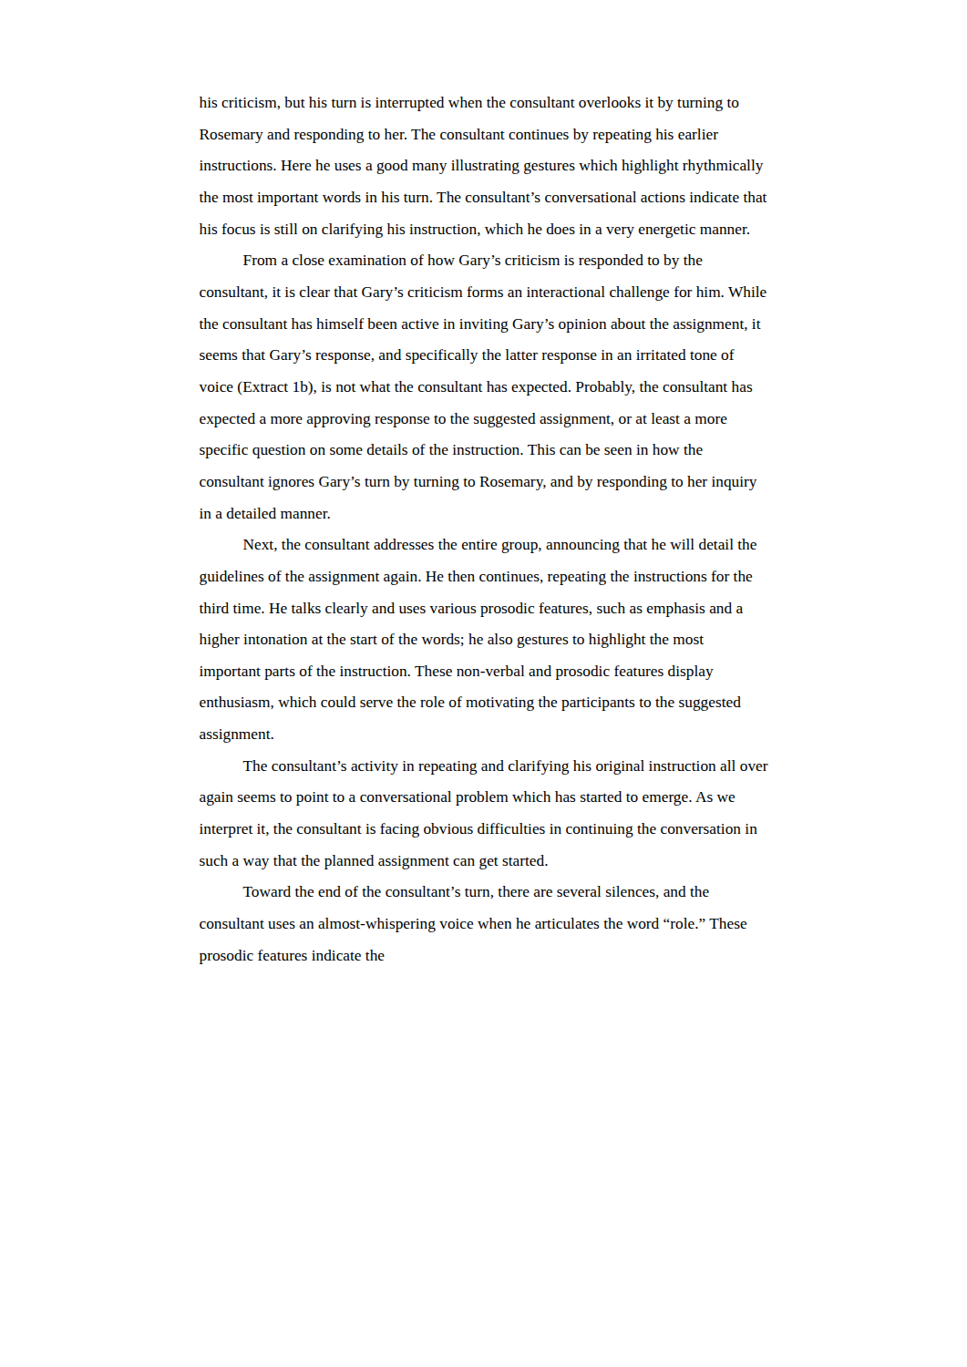his criticism, but his turn is interrupted when the consultant overlooks it by turning to Rosemary and responding to her. The consultant continues by repeating his earlier instructions. Here he uses a good many illustrating gestures which highlight rhythmically the most important words in his turn. The consultant’s conversational actions indicate that his focus is still on clarifying his instruction, which he does in a very energetic manner.
From a close examination of how Gary’s criticism is responded to by the consultant, it is clear that Gary’s criticism forms an interactional challenge for him. While the consultant has himself been active in inviting Gary’s opinion about the assignment, it seems that Gary’s response, and specifically the latter response in an irritated tone of voice (Extract 1b), is not what the consultant has expected. Probably, the consultant has expected a more approving response to the suggested assignment, or at least a more specific question on some details of the instruction. This can be seen in how the consultant ignores Gary’s turn by turning to Rosemary, and by responding to her inquiry in a detailed manner.
Next, the consultant addresses the entire group, announcing that he will detail the guidelines of the assignment again. He then continues, repeating the instructions for the third time. He talks clearly and uses various prosodic features, such as emphasis and a higher intonation at the start of the words; he also gestures to highlight the most important parts of the instruction. These non-verbal and prosodic features display enthusiasm, which could serve the role of motivating the participants to the suggested assignment.
The consultant’s activity in repeating and clarifying his original instruction all over again seems to point to a conversational problem which has started to emerge. As we interpret it, the consultant is facing obvious difficulties in continuing the conversation in such a way that the planned assignment can get started.
Toward the end of the consultant’s turn, there are several silences, and the consultant uses an almost-whispering voice when he articulates the word “role.” These prosodic features indicate the